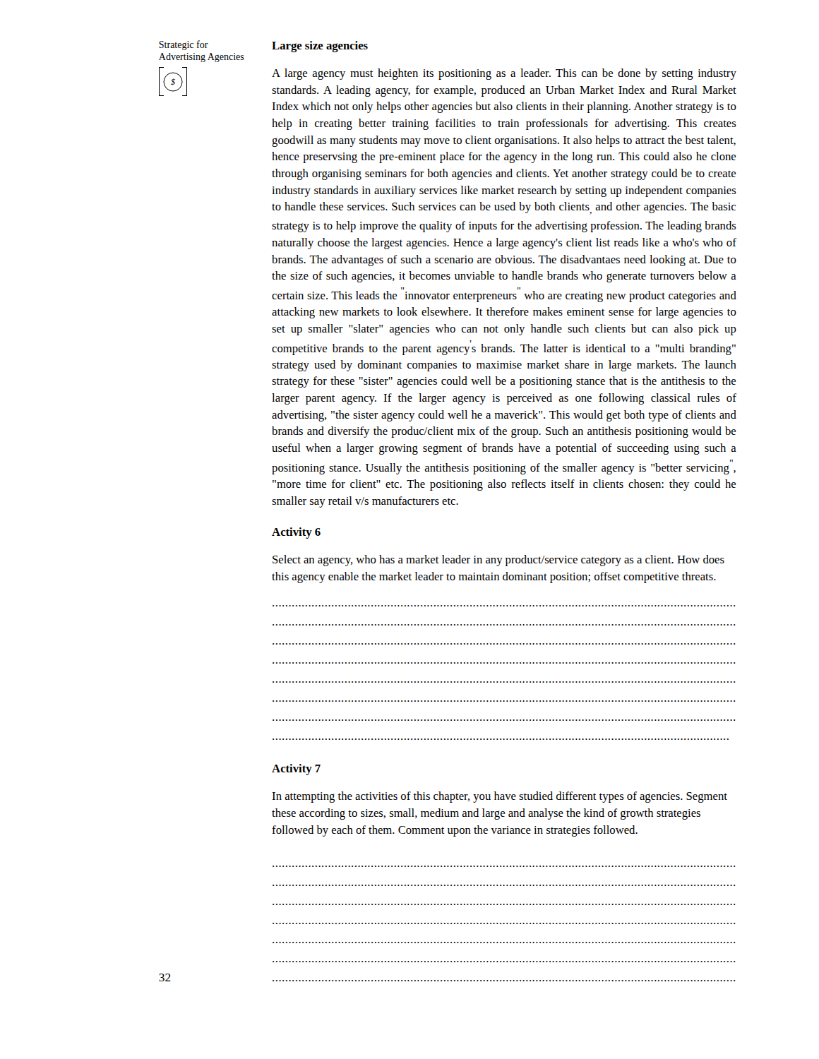Strategic for
Advertising Agencies
$
Large size agencies
A large agency must heighten its positioning as a leader. This can be done by setting industry standards. A leading agency, for example, produced an Urban Market Index and Rural Market Index which not only helps other agencies but also clients in their planning. Another strategy is to help in creating better training facilities to train professionals for advertising. This creates goodwill as many students may move to client organisations. It also helps to attract the best talent, hence preservsing the pre-eminent place for the agency in the long run. This could also he clone through organising seminars for both agencies and clients. Yet another strategy could be to create industry standards in auxiliary services like market research by setting up independent companies to handle these services. Such services can be used by both clients, and other agencies. The basic strategy is to help improve the quality of inputs for the advertising profession. The leading brands naturally choose the largest agencies. Hence a large agency's client list reads like a who's who of brands. The advantages of such a scenario are obvious. The disadvantaes need looking at. Due to the size of such agencies, it becomes unviable to handle brands who generate turnovers below a certain size. This leads the "innovator enterpreneurs" who are creating new product categories and attacking new markets to look elsewhere. It therefore makes eminent sense for large agencies to set up smaller "slater" agencies who can not only handle such clients but can also pick up competitive brands to the parent agency's brands. The latter is identical to a "multi branding" strategy used by dominant companies to maximise market share in large markets. The launch strategy for these "sister" agencies could well be a positioning stance that is the antithesis to the larger parent agency. If the larger agency is perceived as one following classical rules of advertising, "the sister agency could well he a maverick". This would get both type of clients and brands and diversify the produc/client mix of the group. Such an antithesis positioning would be useful when a larger growing segment of brands have a potential of succeeding using such a positioning stance. Usually the antithesis positioning of the smaller agency is "better servicing", "more time for client" etc. The positioning also reflects itself in clients chosen: they could he smaller say retail v/s manufacturers etc.
Activity 6
Select an agency, who has a market leader in any product/service category as a client. How does this agency enable the market leader to maintain dominant position; offset competitive threats.
.............................................................................................................................................
.............................................................................................................................................
.............................................................................................................................................
.............................................................................................................................................
.............................................................................................................................................
.............................................................................................................................................
.............................................................................................................................................
...........................................................................................................................................
Activity 7
In attempting the activities of this chapter, you have studied different types of agencies. Segment these according to sizes, small, medium and large and analyse the kind of growth strategies followed by each of them. Comment upon the variance in strategies followed.
.............................................................................................................................................
.............................................................................................................................................
.............................................................................................................................................
.............................................................................................................................................
.............................................................................................................................................
.............................................................................................................................................
.............................................................................................................................................
32